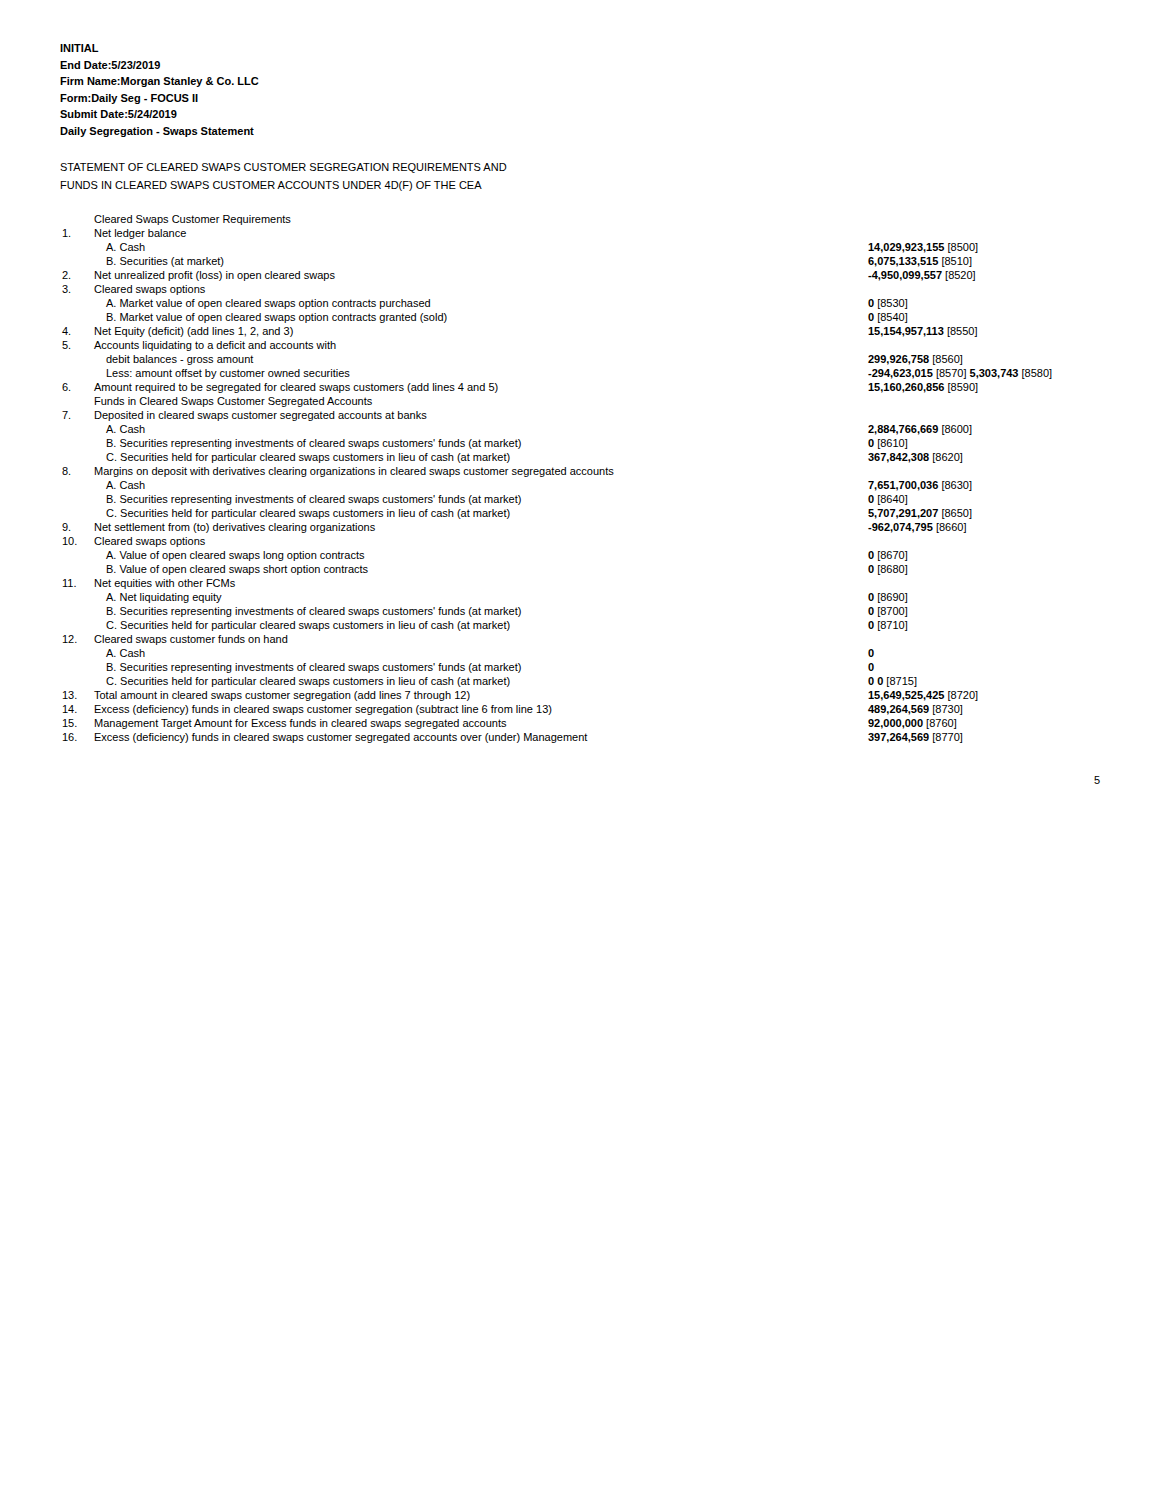INITIAL
End Date:5/23/2019
Firm Name:Morgan Stanley & Co. LLC
Form:Daily Seg - FOCUS II
Submit Date:5/24/2019
Daily Segregation - Swaps Statement
STATEMENT OF CLEARED SWAPS CUSTOMER SEGREGATION REQUIREMENTS AND
FUNDS IN CLEARED SWAPS CUSTOMER ACCOUNTS UNDER 4D(F) OF THE CEA
| | Cleared Swaps Customer Requirements | |
| 1. | Net ledger balance | |
| | A. Cash | 14,029,923,155 [8500] |
| | B. Securities (at market) | 6,075,133,515 [8510] |
| 2. | Net unrealized profit (loss) in open cleared swaps | -4,950,099,557 [8520] |
| 3. | Cleared swaps options | |
| | A. Market value of open cleared swaps option contracts purchased | 0 [8530] |
| | B. Market value of open cleared swaps option contracts granted (sold) | 0 [8540] |
| 4. | Net Equity (deficit) (add lines 1, 2, and 3) | 15,154,957,113 [8550] |
| 5. | Accounts liquidating to a deficit and accounts with | |
| | debit balances - gross amount | 299,926,758 [8560] |
| | Less: amount offset by customer owned securities | -294,623,015 [8570] 5,303,743 [8580] |
| 6. | Amount required to be segregated for cleared swaps customers (add lines 4 and 5) | 15,160,260,856 [8590] |
| | Funds in Cleared Swaps Customer Segregated Accounts | |
| 7. | Deposited in cleared swaps customer segregated accounts at banks | |
| | A. Cash | 2,884,766,669 [8600] |
| | B. Securities representing investments of cleared swaps customers' funds (at market) | 0 [8610] |
| | C. Securities held for particular cleared swaps customers in lieu of cash (at market) | 367,842,308 [8620] |
| 8. | Margins on deposit with derivatives clearing organizations in cleared swaps customer segregated accounts | |
| | A. Cash | 7,651,700,036 [8630] |
| | B. Securities representing investments of cleared swaps customers' funds (at market) | 0 [8640] |
| | C. Securities held for particular cleared swaps customers in lieu of cash (at market) | 5,707,291,207 [8650] |
| 9. | Net settlement from (to) derivatives clearing organizations | -962,074,795 [8660] |
| 10. | Cleared swaps options | |
| | A. Value of open cleared swaps long option contracts | 0 [8670] |
| | B. Value of open cleared swaps short option contracts | 0 [8680] |
| 11. | Net equities with other FCMs | |
| | A. Net liquidating equity | 0 [8690] |
| | B. Securities representing investments of cleared swaps customers' funds (at market) | 0 [8700] |
| | C. Securities held for particular cleared swaps customers in lieu of cash (at market) | 0 [8710] |
| 12. | Cleared swaps customer funds on hand | |
| | A. Cash | 0 |
| | B. Securities representing investments of cleared swaps customers' funds (at market) | 0 |
| | C. Securities held for particular cleared swaps customers in lieu of cash (at market) | 0 0 [8715] |
| 13. | Total amount in cleared swaps customer segregation (add lines 7 through 12) | 15,649,525,425 [8720] |
| 14. | Excess (deficiency) funds in cleared swaps customer segregation (subtract line 6 from line 13) | 489,264,569 [8730] |
| 15. | Management Target Amount for Excess funds in cleared swaps segregated accounts | 92,000,000 [8760] |
| 16. | Excess (deficiency) funds in cleared swaps customer segregated accounts over (under) Management | 397,264,569 [8770] |
5